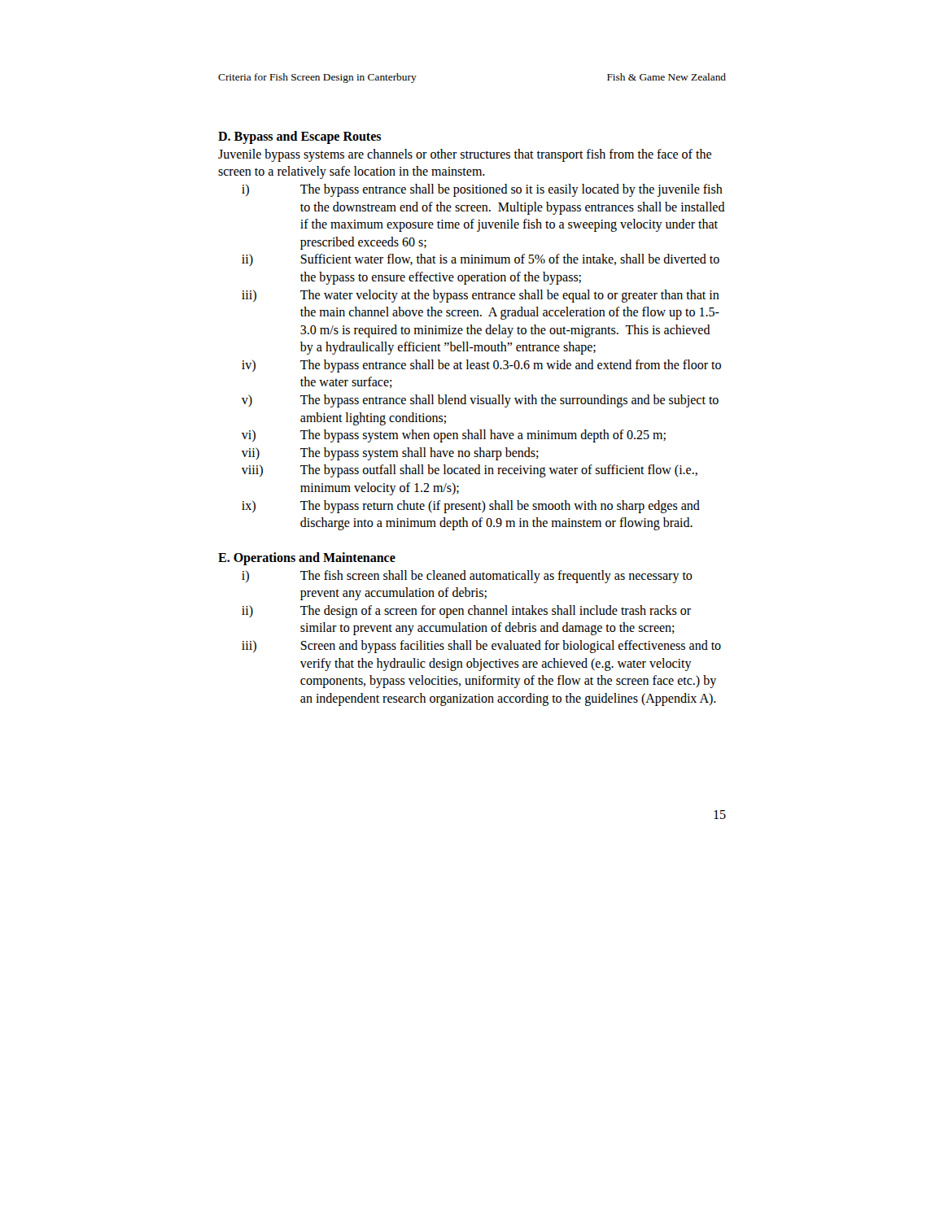Criteria for Fish Screen Design in Canterbury
Fish & Game New Zealand
D. Bypass and Escape Routes
Juvenile bypass systems are channels or other structures that transport fish from the face of the screen to a relatively safe location in the mainstem.
i) The bypass entrance shall be positioned so it is easily located by the juvenile fish to the downstream end of the screen. Multiple bypass entrances shall be installed if the maximum exposure time of juvenile fish to a sweeping velocity under that prescribed exceeds 60 s;
ii) Sufficient water flow, that is a minimum of 5% of the intake, shall be diverted to the bypass to ensure effective operation of the bypass;
iii) The water velocity at the bypass entrance shall be equal to or greater than that in the main channel above the screen. A gradual acceleration of the flow up to 1.5-3.0 m/s is required to minimize the delay to the out-migrants. This is achieved by a hydraulically efficient ”bell-mouth” entrance shape;
iv) The bypass entrance shall be at least 0.3-0.6 m wide and extend from the floor to the water surface;
v) The bypass entrance shall blend visually with the surroundings and be subject to ambient lighting conditions;
vi) The bypass system when open shall have a minimum depth of 0.25 m;
vii) The bypass system shall have no sharp bends;
viii) The bypass outfall shall be located in receiving water of sufficient flow (i.e., minimum velocity of 1.2 m/s);
ix) The bypass return chute (if present) shall be smooth with no sharp edges and discharge into a minimum depth of 0.9 m in the mainstem or flowing braid.
E. Operations and Maintenance
i) The fish screen shall be cleaned automatically as frequently as necessary to prevent any accumulation of debris;
ii) The design of a screen for open channel intakes shall include trash racks or similar to prevent any accumulation of debris and damage to the screen;
iii) Screen and bypass facilities shall be evaluated for biological effectiveness and to verify that the hydraulic design objectives are achieved (e.g. water velocity components, bypass velocities, uniformity of the flow at the screen face etc.) by an independent research organization according to the guidelines (Appendix A).
15